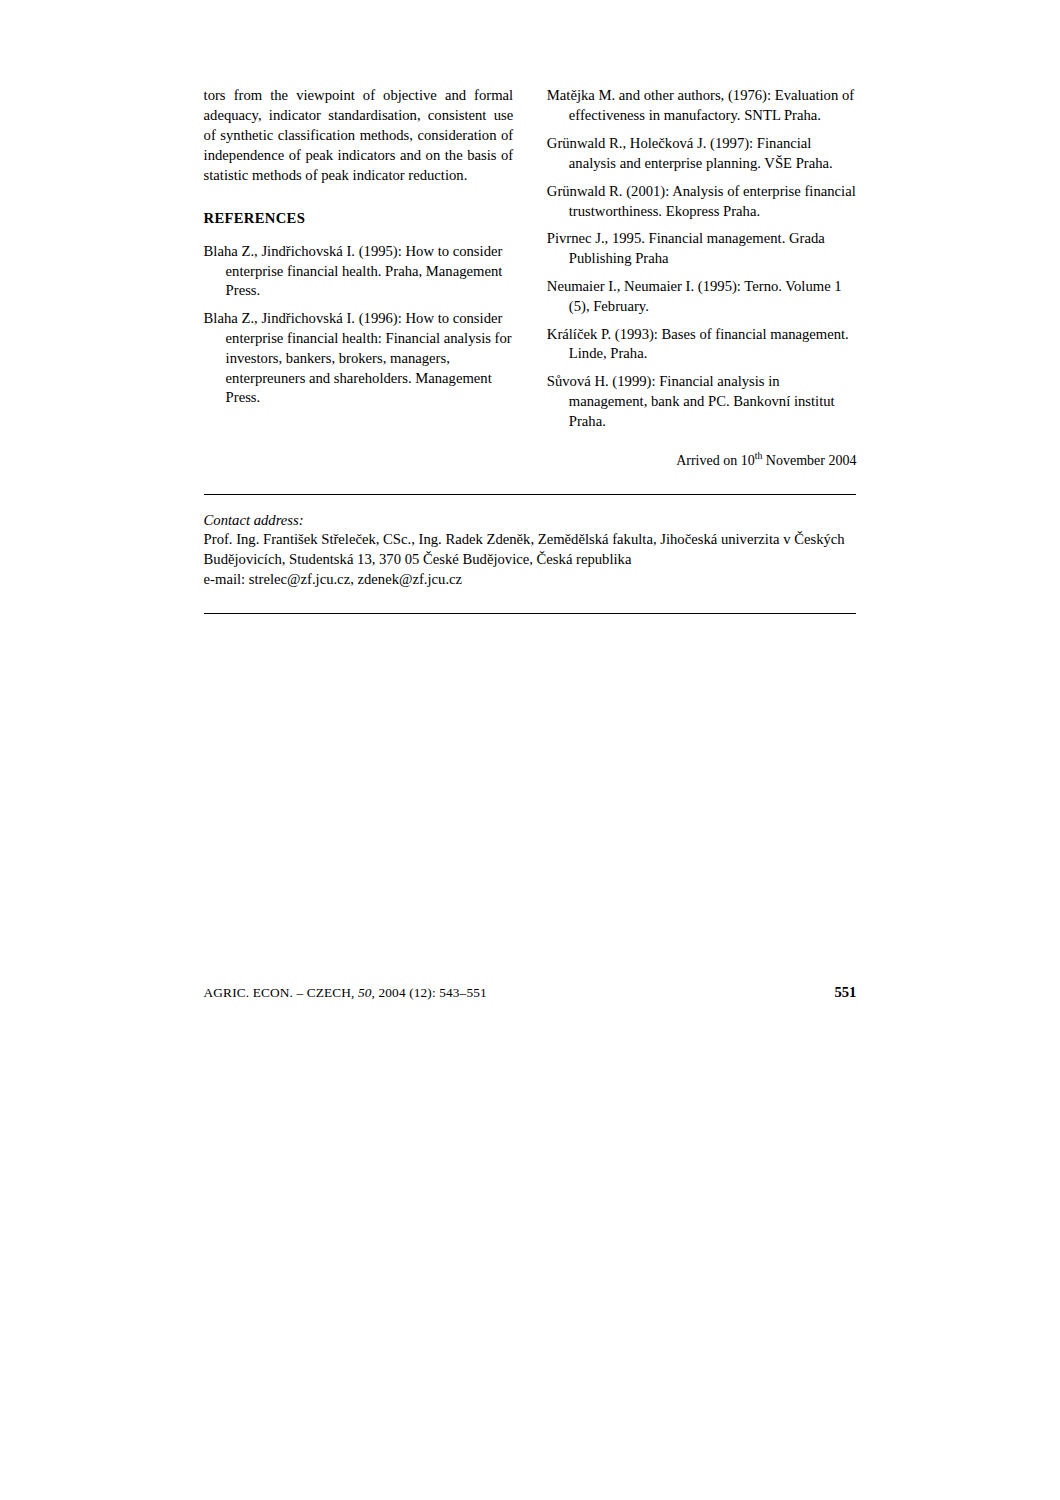tors from the viewpoint of objective and formal adequacy, indicator standardisation, consistent use of synthetic classification methods, consideration of independence of peak indicators and on the basis of statistic methods of peak indicator reduction.
REFERENCES
Blaha Z., Jindřichovská I. (1995): How to consider enterprise financial health. Praha, Management Press.
Blaha Z., Jindřichovská I. (1996): How to consider enterprise financial health: Financial analysis for investors, bankers, brokers, managers, enterpreuners and shareholders. Management Press.
Matějka M. and other authors, (1976): Evaluation of effectiveness in manufactory. SNTL Praha.
Grünwald R., Holečková J. (1997): Financial analysis and enterprise planning. VŠE Praha.
Grünwald R. (2001): Analysis of enterprise financial trustworthiness. Ekopress Praha.
Pivrnec J., 1995. Financial management. Grada Publishing Praha
Neumaier I., Neumaier I. (1995): Terno. Volume 1 (5), February.
Králíček P. (1993): Bases of financial management. Linde, Praha.
Sůvová H. (1999): Financial analysis in management, bank and PC. Bankovní institut Praha.
Arrived on 10th November 2004
Contact address:
Prof. Ing. František Střeleček, CSc., Ing. Radek Zdeněk, Zemědělská fakulta, Jihočeská univerzita v Českých Budějovicích, Studentská 13, 370 05 České Budějovice, Česká republika
e-mail: strelec@zf.jcu.cz, zdenek@zf.jcu.cz
AGRIC. ECON. – CZECH, 50, 2004 (12): 543–551
551